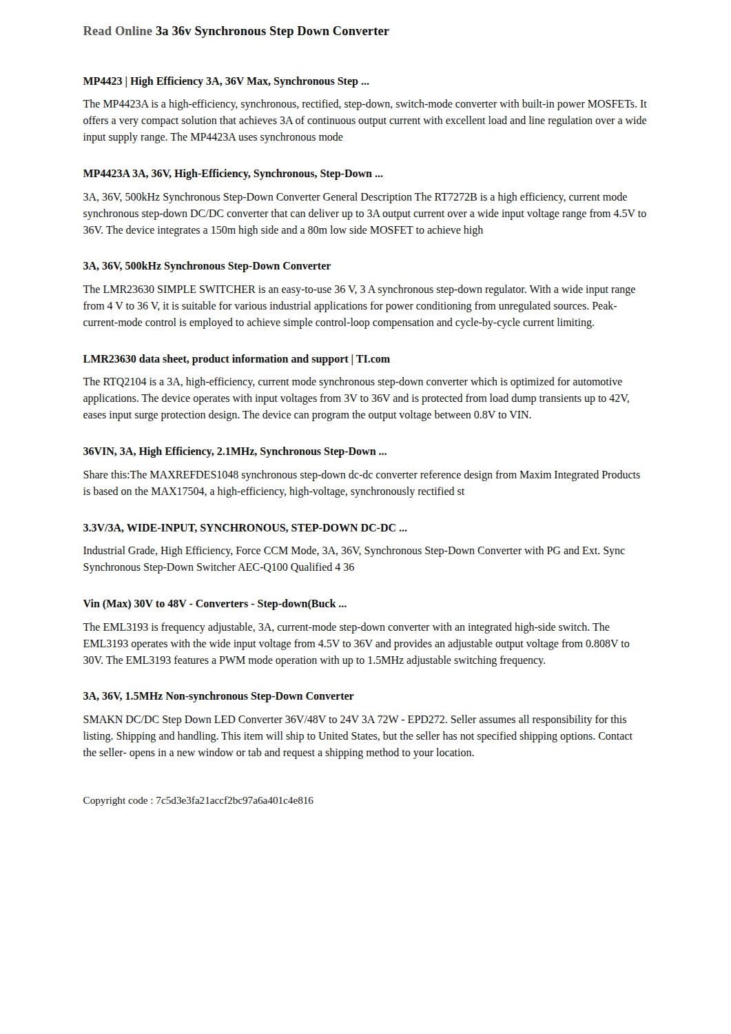Read Online 3a 36v Synchronous Step Down Converter
MP4423 | High Efficiency 3A, 36V Max, Synchronous Step ...
The MP4423A is a high-efficiency, synchronous, rectified, step-down, switch-mode converter with built-in power MOSFETs. It offers a very compact solution that achieves 3A of continuous output current with excellent load and line regulation over a wide input supply range. The MP4423A uses synchronous mode
MP4423A 3A, 36V, High-Efficiency, Synchronous, Step-Down ...
3A, 36V, 500kHz Synchronous Step-Down Converter General Description The RT7272B is a high efficiency, current mode synchronous step-down DC/DC converter that can deliver up to 3A output current over a wide input voltage range from 4.5V to 36V. The device integrates a 150m high side and a 80m low side MOSFET to achieve high
3A, 36V, 500kHz Synchronous Step-Down Converter
The LMR23630 SIMPLE SWITCHER is an easy-to-use 36 V, 3 A synchronous step-down regulator. With a wide input range from 4 V to 36 V, it is suitable for various industrial applications for power conditioning from unregulated sources. Peak-current-mode control is employed to achieve simple control-loop compensation and cycle-by-cycle current limiting.
LMR23630 data sheet, product information and support | TI.com
The RTQ2104 is a 3A, high-efficiency, current mode synchronous step-down converter which is optimized for automotive applications. The device operates with input voltages from 3V to 36V and is protected from load dump transients up to 42V, eases input surge protection design. The device can program the output voltage between 0.8V to VIN.
36VIN, 3A, High Efficiency, 2.1MHz, Synchronous Step-Down ...
Share this:The MAXREFDES1048 synchronous step-down dc-dc converter reference design from Maxim Integrated Products is based on the MAX17504, a high-efficiency, high-voltage, synchronously rectified st
3.3V/3A, WIDE-INPUT, SYNCHRONOUS, STEP-DOWN DC-DC ...
Industrial Grade, High Efficiency, Force CCM Mode, 3A, 36V, Synchronous Step-Down Converter with PG and Ext. Sync Synchronous Step-Down Switcher AEC-Q100 Qualified 4 36
Vin (Max) 30V to 48V - Converters - Step-down(Buck ...
The EML3193 is frequency adjustable, 3A, current-mode step-down converter with an integrated high-side switch. The EML3193 operates with the wide input voltage from 4.5V to 36V and provides an adjustable output voltage from 0.808V to 30V. The EML3193 features a PWM mode operation with up to 1.5MHz adjustable switching frequency.
3A, 36V, 1.5MHz Non-synchronous Step-Down Converter
SMAKN DC/DC Step Down LED Converter 36V/48V to 24V 3A 72W - EPD272. Seller assumes all responsibility for this listing. Shipping and handling. This item will ship to United States, but the seller has not specified shipping options. Contact the seller- opens in a new window or tab and request a shipping method to your location.
Copyright code : 7c5d3e3fa21accf2bc97a6a401c4e816